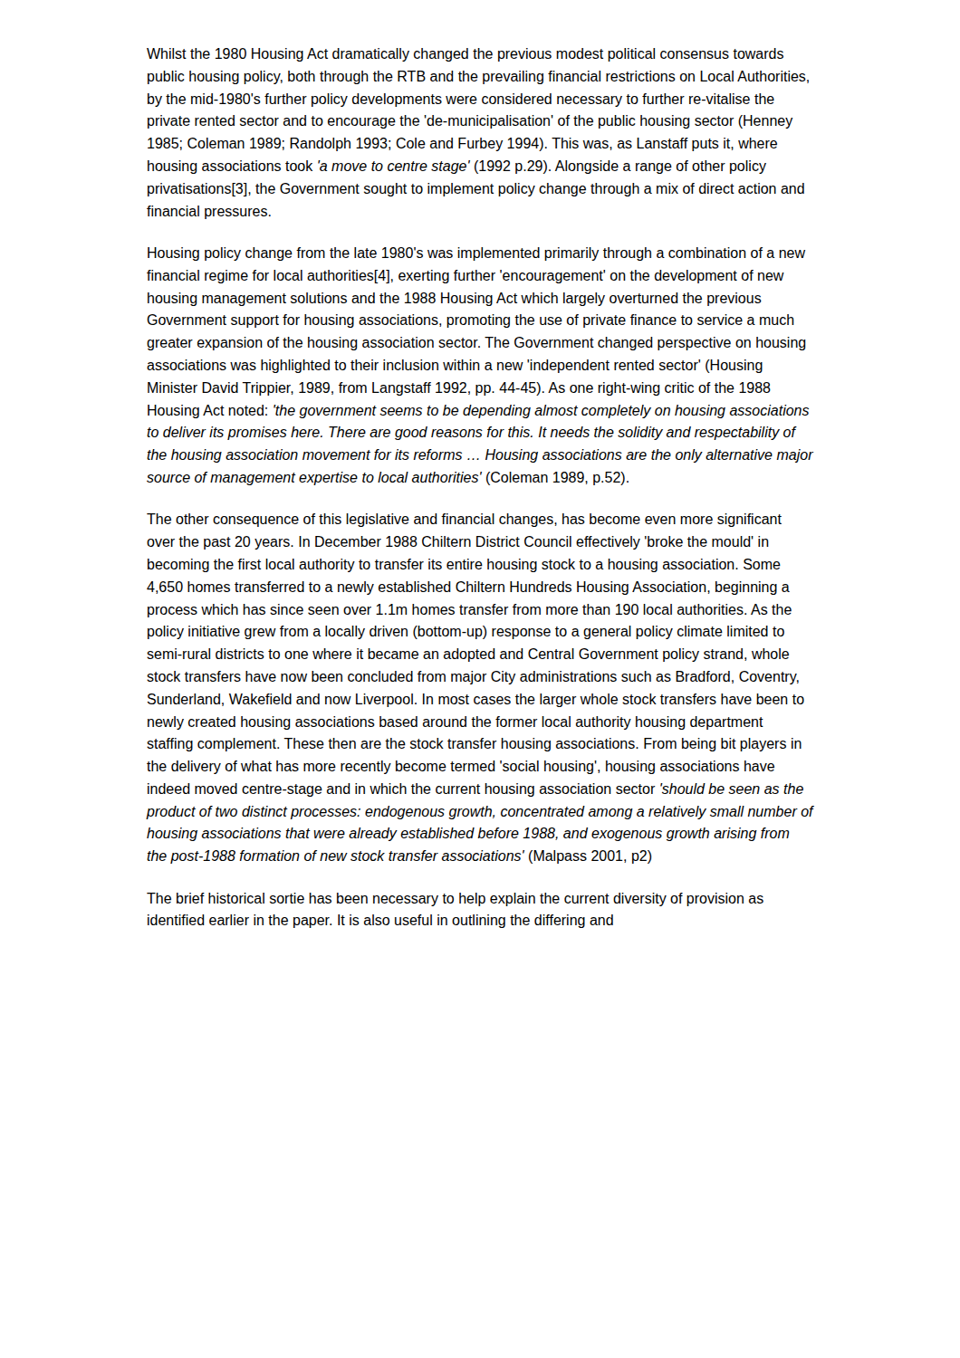Whilst the 1980 Housing Act dramatically changed the previous modest political consensus towards public housing policy, both through the RTB and the prevailing financial restrictions on Local Authorities, by the mid-1980's further policy developments were considered necessary to further re-vitalise the private rented sector and to encourage the 'de-municipalisation' of the public housing sector (Henney 1985; Coleman 1989; Randolph 1993; Cole and Furbey 1994). This was, as Lanstaff puts it, where housing associations took 'a move to centre stage' (1992 p.29). Alongside a range of other policy privatisations[3], the Government sought to implement policy change through a mix of direct action and financial pressures.
Housing policy change from the late 1980's was implemented primarily through a combination of a new financial regime for local authorities[4], exerting further 'encouragement' on the development of new housing management solutions and the 1988 Housing Act which largely overturned the previous Government support for housing associations, promoting the use of private finance to service a much greater expansion of the housing association sector. The Government changed perspective on housing associations was highlighted to their inclusion within a new 'independent rented sector' (Housing Minister David Trippier, 1989, from Langstaff 1992, pp. 44-45). As one right-wing critic of the 1988 Housing Act noted: 'the government seems to be depending almost completely on housing associations to deliver its promises here. There are good reasons for this. It needs the solidity and respectability of the housing association movement for its reforms … Housing associations are the only alternative major source of management expertise to local authorities' (Coleman 1989, p.52).
The other consequence of this legislative and financial changes, has become even more significant over the past 20 years. In December 1988 Chiltern District Council effectively 'broke the mould' in becoming the first local authority to transfer its entire housing stock to a housing association. Some 4,650 homes transferred to a newly established Chiltern Hundreds Housing Association, beginning a process which has since seen over 1.1m homes transfer from more than 190 local authorities. As the policy initiative grew from a locally driven (bottom-up) response to a general policy climate limited to semi-rural districts to one where it became an adopted and Central Government policy strand, whole stock transfers have now been concluded from major City administrations such as Bradford, Coventry, Sunderland, Wakefield and now Liverpool. In most cases the larger whole stock transfers have been to newly created housing associations based around the former local authority housing department staffing complement. These then are the stock transfer housing associations. From being bit players in the delivery of what has more recently become termed 'social housing', housing associations have indeed moved centre-stage and in which the current housing association sector 'should be seen as the product of two distinct processes: endogenous growth, concentrated among a relatively small number of housing associations that were already established before 1988, and exogenous growth arising from the post-1988 formation of new stock transfer associations' (Malpass 2001, p2)
The brief historical sortie has been necessary to help explain the current diversity of provision as identified earlier in the paper. It is also useful in outlining the differing and